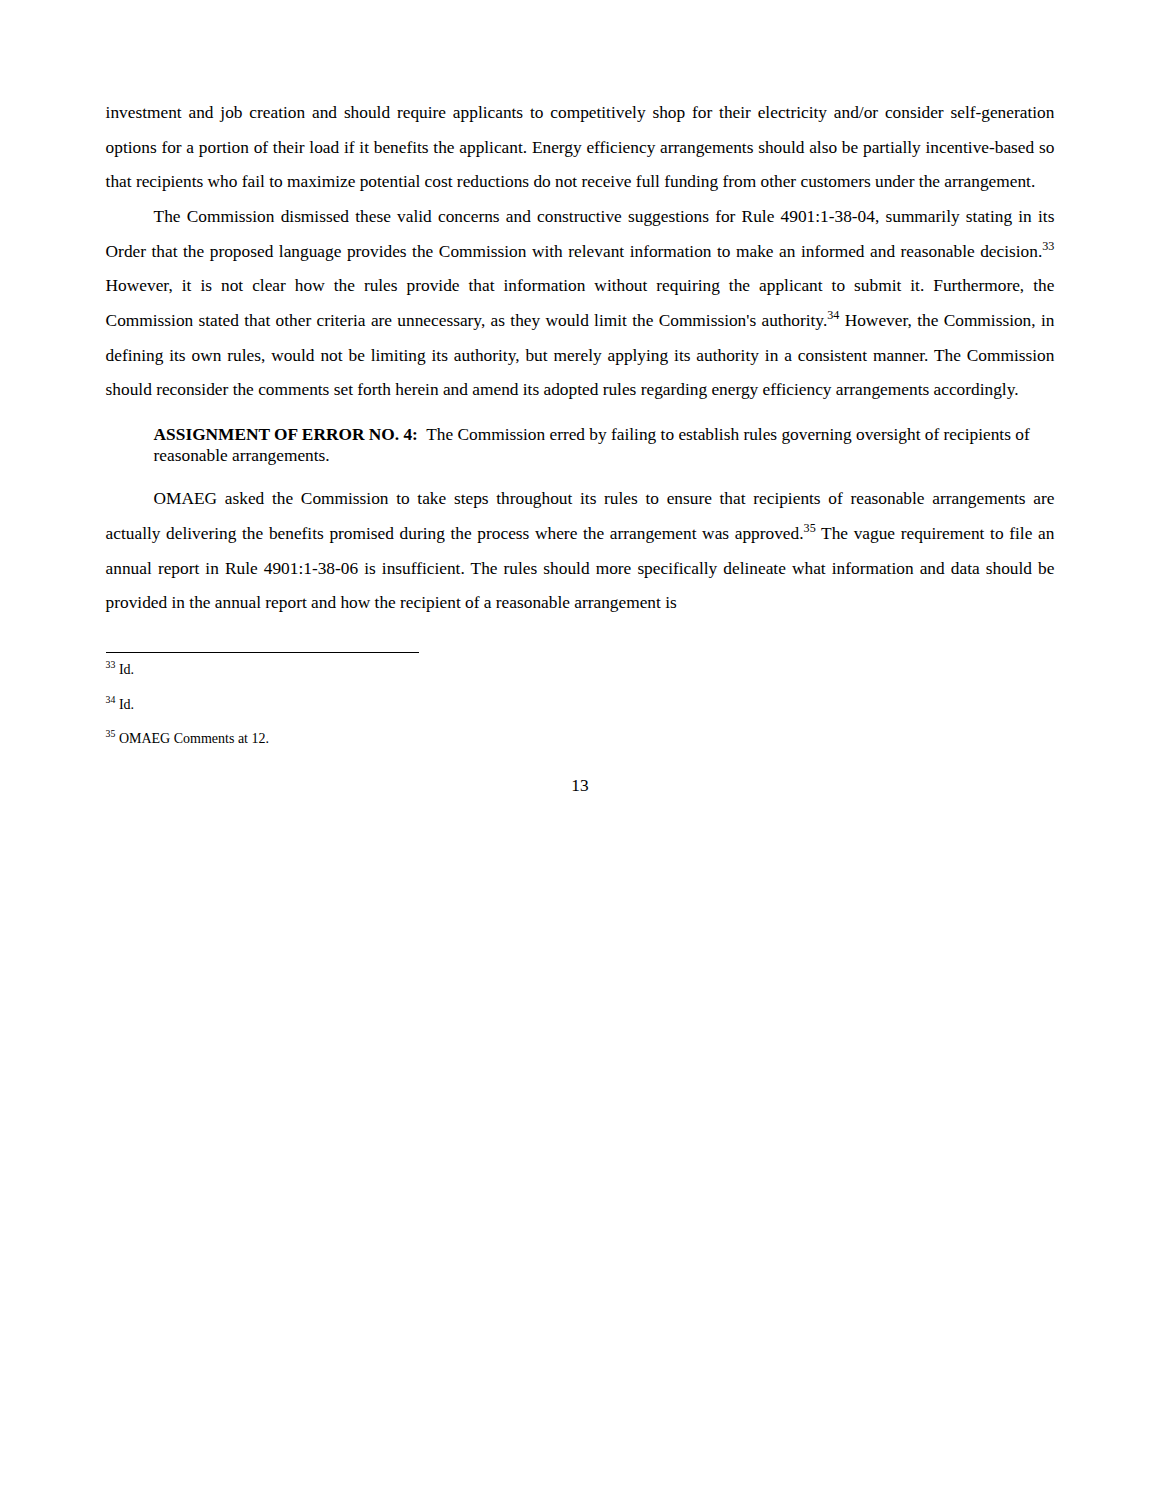investment and job creation and should require applicants to competitively shop for their electricity and/or consider self-generation options for a portion of their load if it benefits the applicant. Energy efficiency arrangements should also be partially incentive-based so that recipients who fail to maximize potential cost reductions do not receive full funding from other customers under the arrangement.
The Commission dismissed these valid concerns and constructive suggestions for Rule 4901:1-38-04, summarily stating in its Order that the proposed language provides the Commission with relevant information to make an informed and reasonable decision.33 However, it is not clear how the rules provide that information without requiring the applicant to submit it. Furthermore, the Commission stated that other criteria are unnecessary, as they would limit the Commission's authority.34 However, the Commission, in defining its own rules, would not be limiting its authority, but merely applying its authority in a consistent manner. The Commission should reconsider the comments set forth herein and amend its adopted rules regarding energy efficiency arrangements accordingly.
ASSIGNMENT OF ERROR NO. 4: The Commission erred by failing to establish rules governing oversight of recipients of reasonable arrangements.
OMAEG asked the Commission to take steps throughout its rules to ensure that recipients of reasonable arrangements are actually delivering the benefits promised during the process where the arrangement was approved.35 The vague requirement to file an annual report in Rule 4901:1-38-06 is insufficient. The rules should more specifically delineate what information and data should be provided in the annual report and how the recipient of a reasonable arrangement is
33 Id.
34 Id.
35 OMAEG Comments at 12.
13